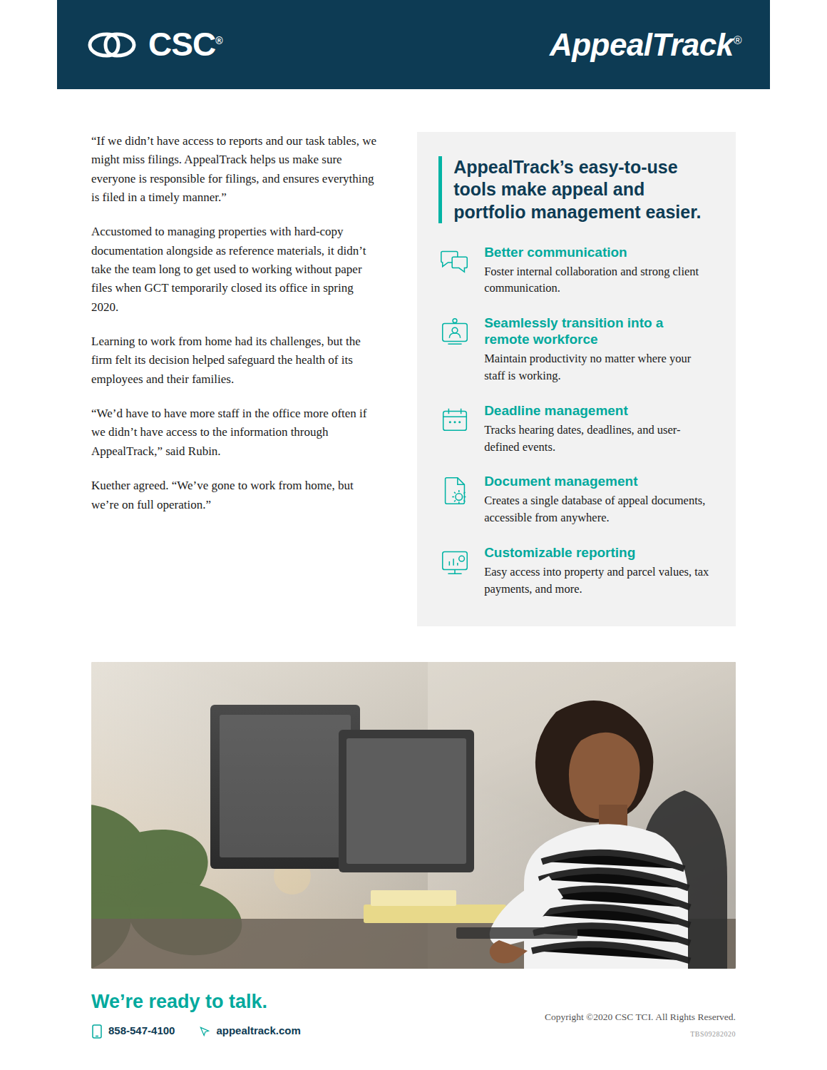CSC®
AppealTrack®
“If we didn’t have access to reports and our task tables, we might miss filings. AppealTrack helps us make sure everyone is responsible for filings, and ensures everything is filed in a timely manner.”
Accustomed to managing properties with hard-copy documentation alongside as reference materials, it didn’t take the team long to get used to working without paper files when GCT temporarily closed its office in spring 2020.
Learning to work from home had its challenges, but the firm felt its decision helped safeguard the health of its employees and their families.
“We’d have to have more staff in the office more often if we didn’t have access to the information through AppealTrack,” said Rubin.
Kuether agreed. “We’ve gone to work from home, but we’re on full operation.”
AppealTrack’s easy-to-use tools make appeal and portfolio management easier.
Better communication
Foster internal collaboration and strong client communication.
Seamlessly transition into a remote workforce
Maintain productivity no matter where your staff is working.
Deadline management
Tracks hearing dates, deadlines, and user-defined events.
Document management
Creates a single database of appeal documents, accessible from anywhere.
Customizable reporting
Easy access into property and parcel values, tax payments, and more.
We’re ready to talk.
858-547-4100 appealtrack.com
Copyright ©2020 CSC TCI. All Rights Reserved.
TBS09282020